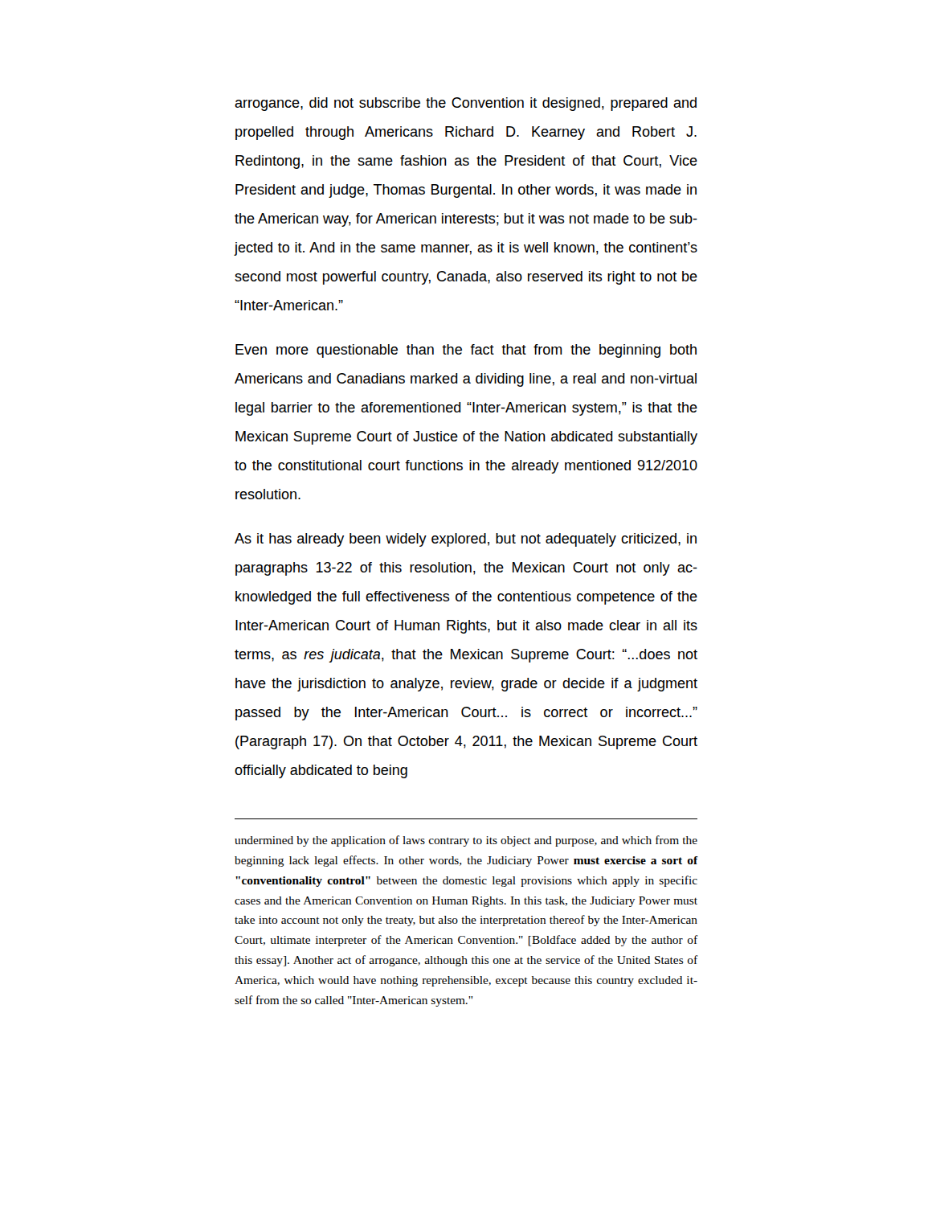arrogance, did not subscribe the Convention it designed, prepared and propelled through Americans Richard D. Kearney and Robert J. Redintong, in the same fashion as the President of that Court, Vice President and judge, Thomas Burgental. In other words, it was made in the American way, for American interests; but it was not made to be subjected to it. And in the same manner, as it is well known, the continent’s second most powerful country, Canada, also reserved its right to not be “Inter-American.”
Even more questionable than the fact that from the beginning both Americans and Canadians marked a dividing line, a real and non-virtual legal barrier to the aforementioned “Inter-American system,” is that the Mexican Supreme Court of Justice of the Nation abdicated substantially to the constitutional court functions in the already mentioned 912/2010 resolution.
As it has already been widely explored, but not adequately criticized, in paragraphs 13-22 of this resolution, the Mexican Court not only acknowledged the full effectiveness of the contentious competence of the Inter-American Court of Human Rights, but it also made clear in all its terms, as res judicata, that the Mexican Supreme Court: “...does not have the jurisdiction to analyze, review, grade or decide if a judgment passed by the Inter-American Court... is correct or incorrect...” (Paragraph 17). On that October 4, 2011, the Mexican Supreme Court officially abdicated to being
undermined by the application of laws contrary to its object and purpose, and which from the beginning lack legal effects. In other words, the Judiciary Power must exercise a sort of "conventionality control" between the domestic legal provisions which apply in specific cases and the American Convention on Human Rights. In this task, the Judiciary Power must take into account not only the treaty, but also the interpretation thereof by the Inter-American Court, ultimate interpreter of the American Convention." [Boldface added by the author of this essay]. Another act of arrogance, although this one at the service of the United States of America, which would have nothing reprehensible, except because this country excluded itself from the so called "Inter-American system."